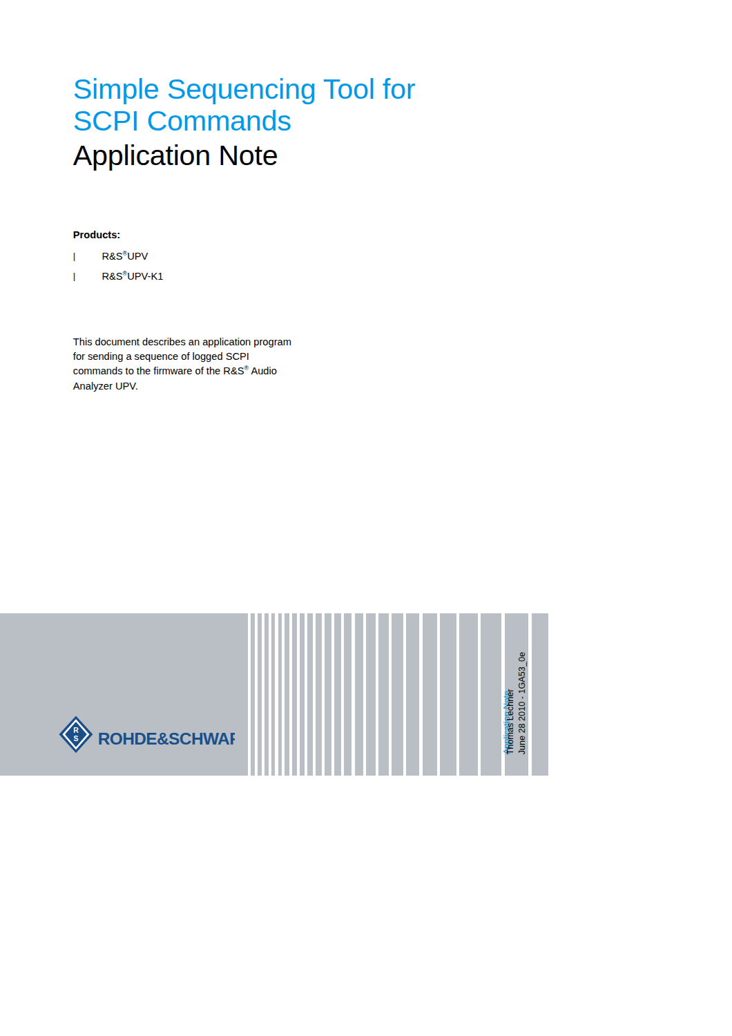Simple Sequencing Tool for
SCPI Commands Application Note
Products:
R&S®UPV
R&S®UPV-K1
This document describes an application program for sending a sequence of logged SCPI commands to the firmware of the R&S® Audio Analyzer UPV.
R S ROHDE&SCHWARZ
Application Note
Thomas LechnerJune 28 2010 - 1GA53_0e